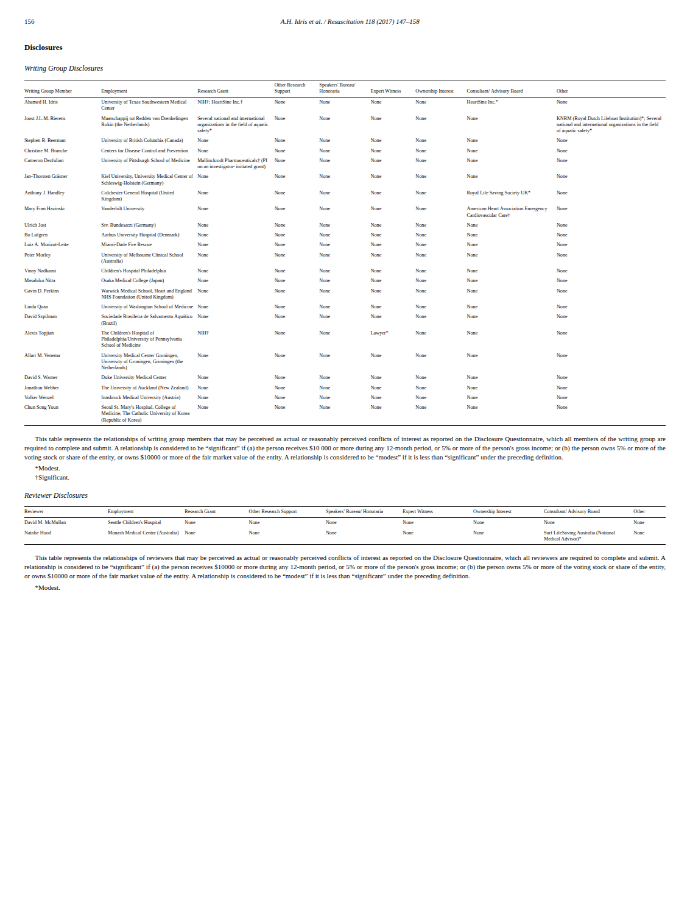156 A.H. Idris et al. / Resuscitation 118 (2017) 147–158
Disclosures
Writing Group Disclosures
| Writing Group Member | Employment | Research Grant | Other Research Support | Speakers' Bureau/ Honoraria | Expert Witness | Ownership Interest | Consultant/ Advisory Board | Other |
| --- | --- | --- | --- | --- | --- | --- | --- | --- |
| Ahamed H. Idris | University of Texas Southwestern Medical Center | NIH†; HeartSine Inc.† | None | None | None | None | HeartSine Inc.* | None |
| Joost J.L.M. Bierens | Maatschappij tot Redden van Drenkelingen Rokin (the Netherlands) | Several national and international organizations in the field of aquatic safety* | None | None | None | None | None | KNRM (Royal Dutch Lifeboat Institution)*; Several national and international organizations in the field of aquatic safety* |
| Stephen B. Beerman | University of British Columbia (Canada) | None | None | None | None | None | None | None |
| Christine M. Branche | Centers for Disease Control and Prevention | None | None | None | None | None | None | None |
| Cameron Dezfulian | University of Pittsburgh School of Medicine | Mallinckrodt Pharmaceuticals† (PI on an investigator- initiated grant) | None | None | None | None | None | None |
| Jan-Thorsten Gräsner | Kiel University, University Medical Center of Schleswig-Holstein (Germany) | None | None | None | None | None | None | None |
| Anthony J. Handley | Colchester General Hospital (United Kingdom) | None | None | None | None | None | Royal Life Saving Society UK* | None |
| Mary Fran Hazinski | Vanderbilt University | None | None | None | None | None | American Heart Association Emergency Cardiovascular Care† | None |
| Ulrich Jost | Stv. Bundesarzt (Germany) | None | None | None | None | None | None | None |
| Bo Løfgren | Aarhus University Hospital (Denmark) | None | None | None | None | None | None | None |
| Luiz A. Morizot-Leite | Miami-Dade Fire Rescue | None | None | None | None | None | None | None |
| Peter Morley | University of Melbourne Clinical School (Australia) | None | None | None | None | None | None | None |
| Vinay Nadkarni | Children's Hospital Philadelphia | None | None | None | None | None | None | None |
| Masahiko Nitta | Osaka Medical College (Japan) | None | None | None | None | None | None | None |
| Gavin D. Perkins | Warwick Medical School, Heart and England NHS Foundation (United Kingdom) | None | None | None | None | None | None | None |
| Linda Quan | University of Washington School of Medicine | None | None | None | None | None | None | None |
| David Szpilman | Sociedade Brasileira de Salvamento Aquático (Brazil) | None | None | None | None | None | None | None |
| Alexis Topjian | The Children's Hospital of Philadelphia/University of Pennsylvania School of Medicine | NIH† | None | None | Lawyer* | None | None | None |
| Allart M. Venema | University Medical Center Groningen, University of Groningen, Groningen (the Netherlands) | None | None | None | None | None | None | None |
| David S. Warner | Duke University Medical Center | None | None | None | None | None | None | None |
| Jonathon Webber | The University of Auckland (New Zealand) | None | None | None | None | None | None | None |
| Volker Wenzel | Innsbruck Medical University (Austria) | None | None | None | None | None | None | None |
| Chun Song Youn | Seoul St. Mary's Hospital, College of Medicine, The Catholic University of Korea (Republic of Korea) | None | None | None | None | None | None | None |
This table represents the relationships of writing group members that may be perceived as actual or reasonably perceived conflicts of interest as reported on the Disclosure Questionnaire, which all members of the writing group are required to complete and submit. A relationship is considered to be “significant” if (a) the person receives $10 000 or more during any 12-month period, or 5% or more of the person's gross income; or (b) the person owns 5% or more of the voting stock or share of the entity, or owns $10000 or more of the fair market value of the entity. A relationship is considered to be “modest” if it is less than “significant” under the preceding definition.
*Modest.
†Significant.
Reviewer Disclosures
| Reviewer | Employment | Research Grant | Other Research Support | Speakers' Bureau/ Honoraria | Expert Witness | Ownership Interest | Consultant/ Advisory Board | Other |
| --- | --- | --- | --- | --- | --- | --- | --- | --- |
| David M. McMullan | Seattle Children's Hospital | None | None | None | None | None | None | None |
| Natalie Hood | Monash Medical Centre (Australia) | None | None | None | None | None | Surf LifeSaving Australia (National Medical Advisor)* | None |
This table represents the relationships of reviewers that may be perceived as actual or reasonably perceived conflicts of interest as reported on the Disclosure Questionnaire, which all reviewers are required to complete and submit. A relationship is considered to be “significant” if (a) the person receives $10000 or more during any 12-month period, or 5% or more of the person's gross income; or (b) the person owns 5% or more of the voting stock or share of the entity, or owns $10000 or more of the fair market value of the entity. A relationship is considered to be “modest” if it is less than “significant” under the preceding definition.
*Modest.